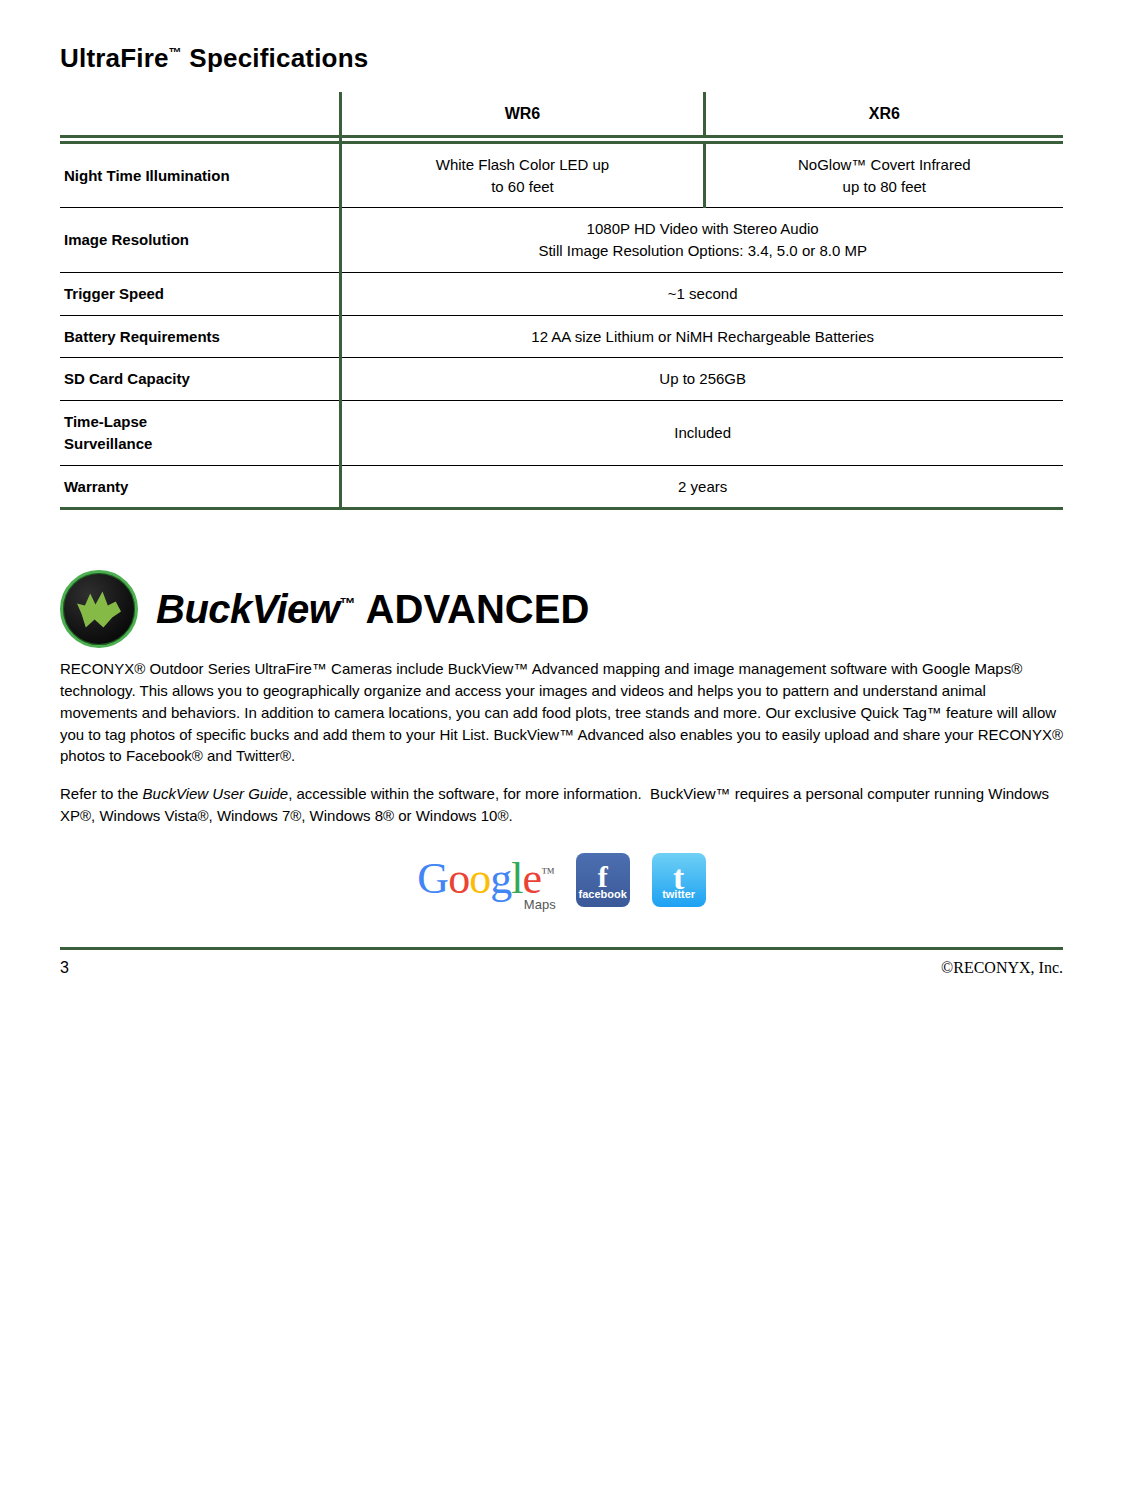UltraFire™ Specifications
| | WR6 | XR6 |
| --- | --- | --- |
| Night Time Illumination | White Flash Color LED up to 60 feet | NoGlow™ Covert Infrared up to 80 feet |
| Image Resolution | 1080P HD Video with Stereo Audio Still Image Resolution Options: 3.4, 5.0 or 8.0 MP |
| Trigger Speed | ~1 second |
| Battery Requirements | 12 AA size Lithium or NiMH Rechargeable Batteries |
| SD Card Capacity | Up to 256GB |
| Time-Lapse Surveillance | Included |
| Warranty | 2 years |
BuckView™ ADVANCED
RECONYX® Outdoor Series UltraFire™ Cameras include BuckView™ Advanced mapping and image management software with Google Maps® technology. This allows you to geographically organize and access your images and videos and helps you to pattern and understand animal movements and behaviors. In addition to camera locations, you can add food plots, tree stands and more. Our exclusive Quick Tag™ feature will allow you to tag photos of specific bucks and add them to your Hit List. BuckView™ Advanced also enables you to easily upload and share your RECONYX® photos to Facebook® and Twitter®.
Refer to the BuckView User Guide, accessible within the software, for more information. BuckView™ requires a personal computer running Windows XP®, Windows Vista®, Windows 7®, Windows 8® or Windows 10®.
Google™ Maps
facebook
twitter
3 ©RECONYX, Inc.